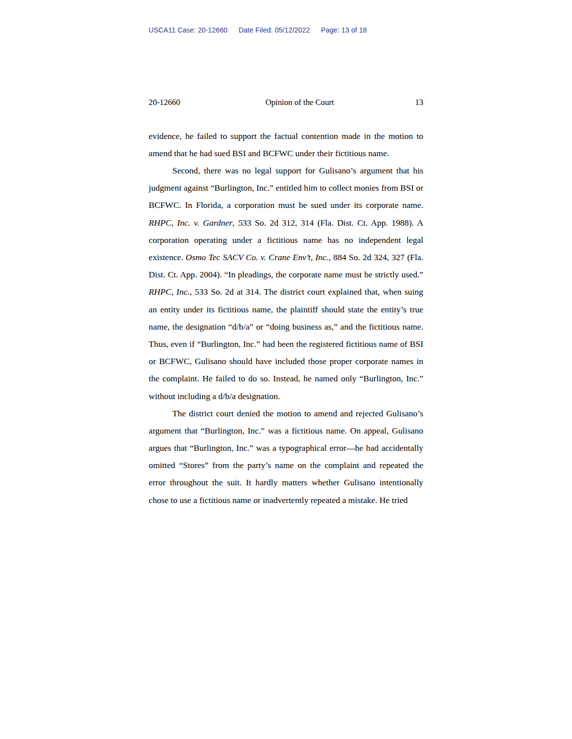USCA11 Case: 20-12660 Date Filed: 05/12/2022 Page: 13 of 18
20-12660
Opinion of the Court
13
evidence, he failed to support the factual contention made in the motion to amend that he had sued BSI and BCFWC under their fictitious name.
Second, there was no legal support for Gulisano’s argument that his judgment against “Burlington, Inc.” entitled him to collect monies from BSI or BCFWC. In Florida, a corporation must be sued under its corporate name. RHPC, Inc. v. Gardner, 533 So. 2d 312, 314 (Fla. Dist. Ct. App. 1988). A corporation operating under a fictitious name has no independent legal existence. Osmo Tec SACV Co. v. Crane Env’t, Inc., 884 So. 2d 324, 327 (Fla. Dist. Ct. App. 2004). “In pleadings, the corporate name must be strictly used.” RHPC, Inc., 533 So. 2d at 314. The district court explained that, when suing an entity under its fictitious name, the plaintiff should state the entity’s true name, the designation “d/b/a” or “doing business as,” and the fictitious name. Thus, even if “Burlington, Inc.” had been the registered fictitious name of BSI or BCFWC, Gulisano should have included those proper corporate names in the complaint. He failed to do so. Instead, he named only “Burlington, Inc.” without including a d/b/a designation.
The district court denied the motion to amend and rejected Gulisano’s argument that “Burlington, Inc.” was a fictitious name. On appeal, Gulisano argues that “Burlington, Inc.” was a typographical error—he had accidentally omitted “Stores” from the party’s name on the complaint and repeated the error throughout the suit. It hardly matters whether Gulisano intentionally chose to use a fictitious name or inadvertently repeated a mistake. He tried